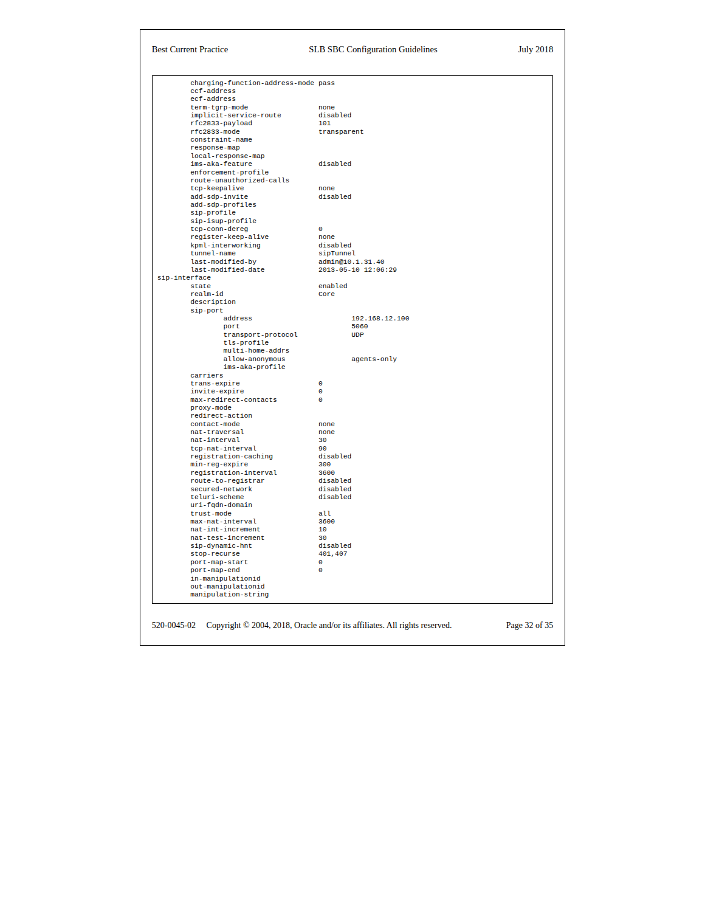Best Current Practice
SLB SBC Configuration Guidelines
July 2018
charging-function-address-mode pass ccf-address ecf-address term-tgrp-mode none implicit-service-route disabled rfc2833-payload 101 rfc2833-mode transparent constraint-name response-map local-response-map ims-aka-feature disabled enforcement-profile route-unauthorized-calls tcp-keepalive none add-sdp-invite disabled add-sdp-profiles sip-profile sip-isup-profile tcp-conn-dereg 0 register-keep-alive none kpml-interworking disabled tunnel-name sipTunnel last-modified-by admin@10.1.31.40 last-modified-date 2013-05-10 12:06:29 sip-interface state enabled realm-id Core description sip-port address 192.168.12.100 port 5060 transport-protocol UDP tls-profile multi-home-addrs allow-anonymous agents-only ims-aka-profile carriers trans-expire 0 invite-expire 0 max-redirect-contacts 0 proxy-mode redirect-action contact-mode none nat-traversal none nat-interval 30 tcp-nat-interval 90 registration-caching disabled min-reg-expire 300 registration-interval 3600 route-to-registrar disabled secured-network disabled teluri-scheme disabled uri-fqdn-domain trust-mode all max-nat-interval 3600 nat-int-increment 10 nat-test-increment 30 sip-dynamic-hnt disabled stop-recurse 401,407 port-map-start 0 port-map-end 0 in-manipulationid out-manipulationid manipulation-string
520-0045-02 Copyright © 2004, 2018, Oracle and/or its affiliates. All rights reserved.
Page 32 of 35